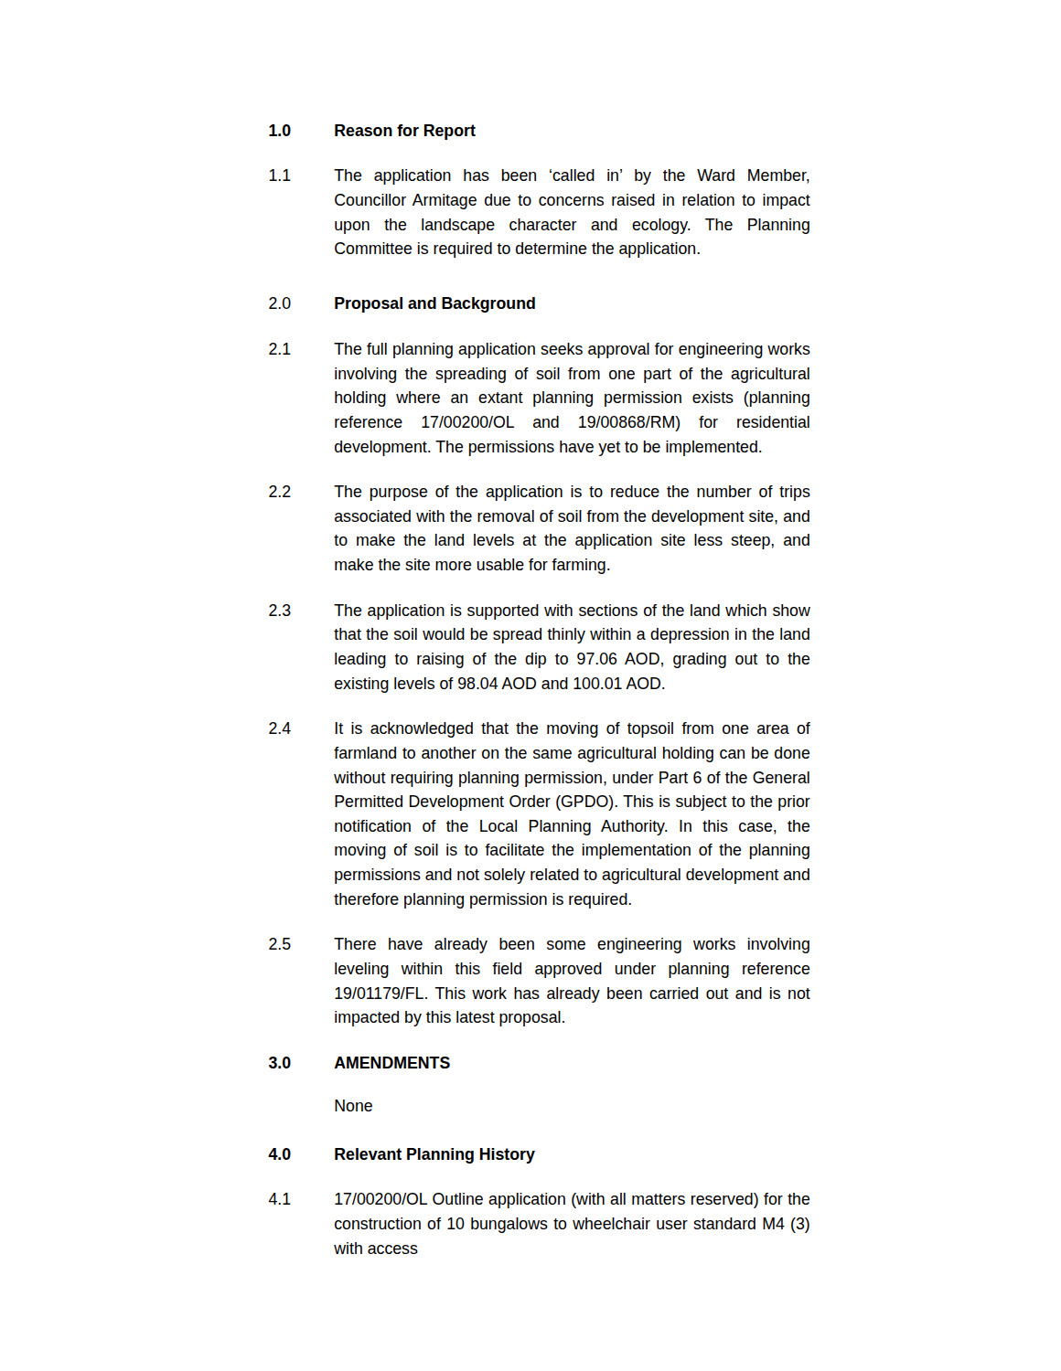1.0
Reason for Report
1.1
The application has been ‘called in’ by the Ward Member, Councillor Armitage due to concerns raised in relation to impact upon the landscape character and ecology. The Planning Committee is required to determine the application.
2.0
Proposal and Background
2.1
The full planning application seeks approval for engineering works involving the spreading of soil from one part of the agricultural holding where an extant planning permission exists (planning reference 17/00200/OL and 19/00868/RM) for residential development. The permissions have yet to be implemented.
2.2
The purpose of the application is to reduce the number of trips associated with the removal of soil from the development site, and to make the land levels at the application site less steep, and make the site more usable for farming.
2.3
The application is supported with sections of the land which show that the soil would be spread thinly within a depression in the land leading to raising of the dip to 97.06 AOD, grading out to the existing levels of 98.04 AOD and 100.01 AOD.
2.4
It is acknowledged that the moving of topsoil from one area of farmland to another on the same agricultural holding can be done without requiring planning permission, under Part 6 of the General Permitted Development Order (GPDO). This is subject to the prior notification of the Local Planning Authority. In this case, the moving of soil is to facilitate the implementation of the planning permissions and not solely related to agricultural development and therefore planning permission is required.
2.5
There have already been some engineering works involving leveling within this field approved under planning reference 19/01179/FL. This work has already been carried out and is not impacted by this latest proposal.
3.0
AMENDMENTS
None
4.0
Relevant Planning History
4.1
17/00200/OL Outline application (with all matters reserved) for the construction of 10 bungalows to wheelchair user standard M4 (3) with access